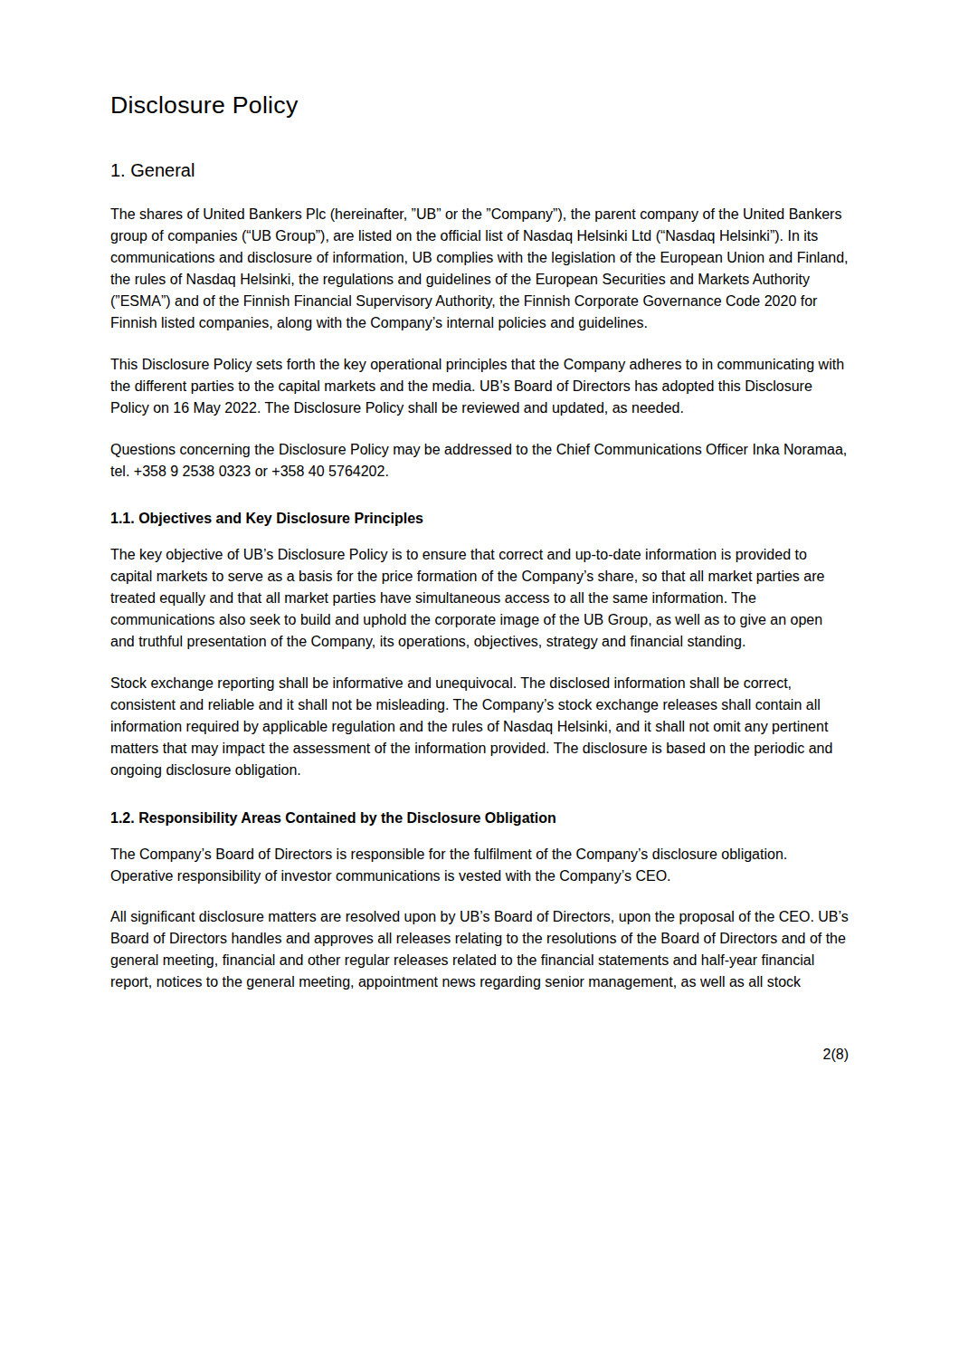Disclosure Policy
1. General
The shares of United Bankers Plc (hereinafter, ”UB” or the ”Company”), the parent company of the United Bankers group of companies (“UB Group”), are listed on the official list of Nasdaq Helsinki Ltd (“Nasdaq Helsinki”). In its communications and disclosure of information, UB complies with the legislation of the European Union and Finland, the rules of Nasdaq Helsinki, the regulations and guidelines of the European Securities and Markets Authority (”ESMA”) and of the Finnish Financial Supervisory Authority, the Finnish Corporate Governance Code 2020 for Finnish listed companies, along with the Company’s internal policies and guidelines.
This Disclosure Policy sets forth the key operational principles that the Company adheres to in communicating with the different parties to the capital markets and the media. UB’s Board of Directors has adopted this Disclosure Policy on 16 May 2022. The Disclosure Policy shall be reviewed and updated, as needed.
Questions concerning the Disclosure Policy may be addressed to the Chief Communications Officer Inka Noramaa, tel. +358 9 2538 0323 or +358 40 5764202.
1.1. Objectives and Key Disclosure Principles
The key objective of UB’s Disclosure Policy is to ensure that correct and up-to-date information is provided to capital markets to serve as a basis for the price formation of the Company’s share, so that all market parties are treated equally and that all market parties have simultaneous access to all the same information. The communications also seek to build and uphold the corporate image of the UB Group, as well as to give an open and truthful presentation of the Company, its operations, objectives, strategy and financial standing.
Stock exchange reporting shall be informative and unequivocal. The disclosed information shall be correct, consistent and reliable and it shall not be misleading. The Company’s stock exchange releases shall contain all information required by applicable regulation and the rules of Nasdaq Helsinki, and it shall not omit any pertinent matters that may impact the assessment of the information provided. The disclosure is based on the periodic and ongoing disclosure obligation.
1.2. Responsibility Areas Contained by the Disclosure Obligation
The Company’s Board of Directors is responsible for the fulfilment of the Company’s disclosure obligation. Operative responsibility of investor communications is vested with the Company’s CEO.
All significant disclosure matters are resolved upon by UB’s Board of Directors, upon the proposal of the CEO. UB’s Board of Directors handles and approves all releases relating to the resolutions of the Board of Directors and of the general meeting, financial and other regular releases related to the financial statements and half-year financial report, notices to the general meeting, appointment news regarding senior management, as well as all stock
2(8)